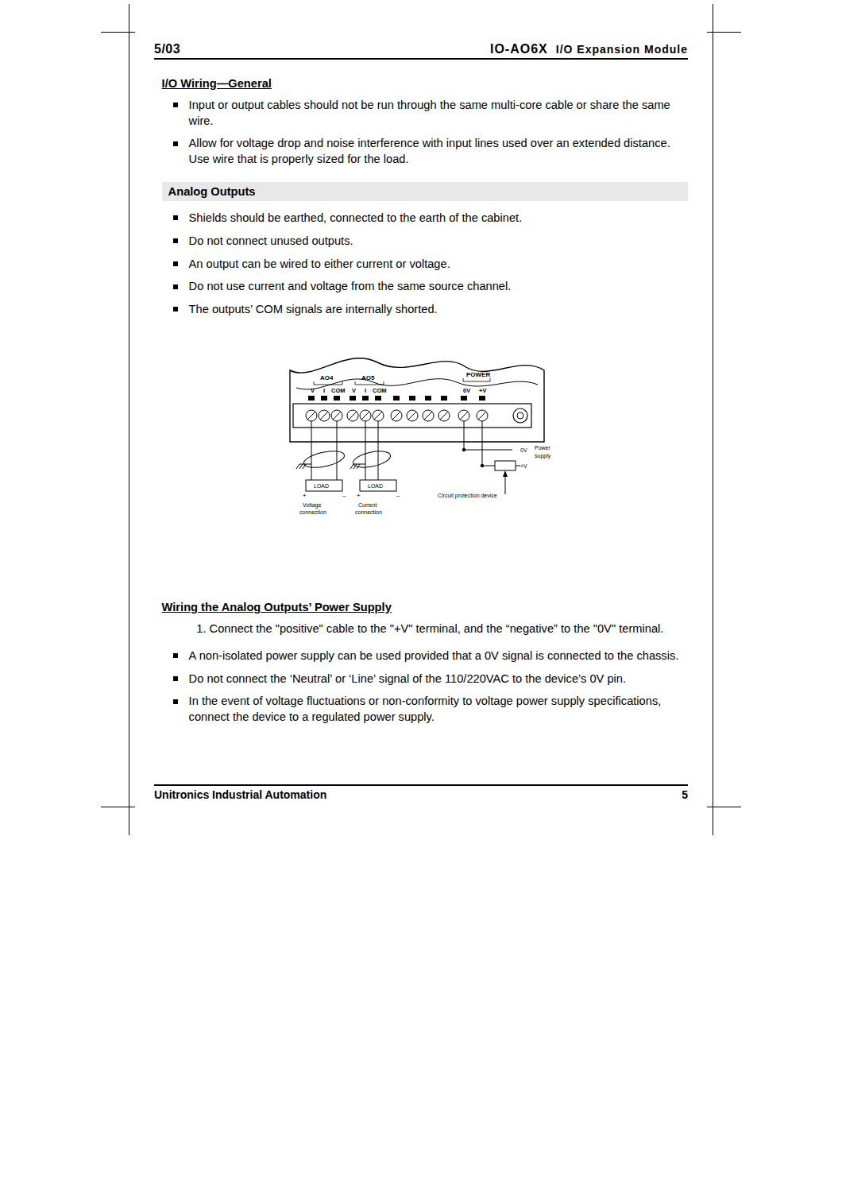5/03
IO-AO6X I/O Expansion Module
I/O Wiring—General
Input or output cables should not be run through the same multi-core cable or share the same wire.
Allow for voltage drop and noise interference with input lines used over an extended distance. Use wire that is properly sized for the load.
Analog Outputs
Shields should be earthed, connected to the earth of the cabinet.
Do not connect unused outputs.
An output can be wired to either current or voltage.
Do not use current and voltage from the same source channel.
The outputs’ COM signals are internally shorted.
AO4 AO5 POWER V I COM V I COM 0V +V LOAD + – Voltage connection LOAD + – Current connection Circuit protection device 0V +V Power supply
Wiring the Analog Outputs’ Power Supply
Connect the "positive" cable to the "+V" terminal, and the “negative” to the "0V" terminal.
A non-isolated power supply can be used provided that a 0V signal is connected to the chassis.
Do not connect the ‘Neutral’ or ‘Line’ signal of the 110/220VAC to the device’s 0V pin.
In the event of voltage fluctuations or non-conformity to voltage power supply specifications, connect the device to a regulated power supply.
Unitronics Industrial Automation 5